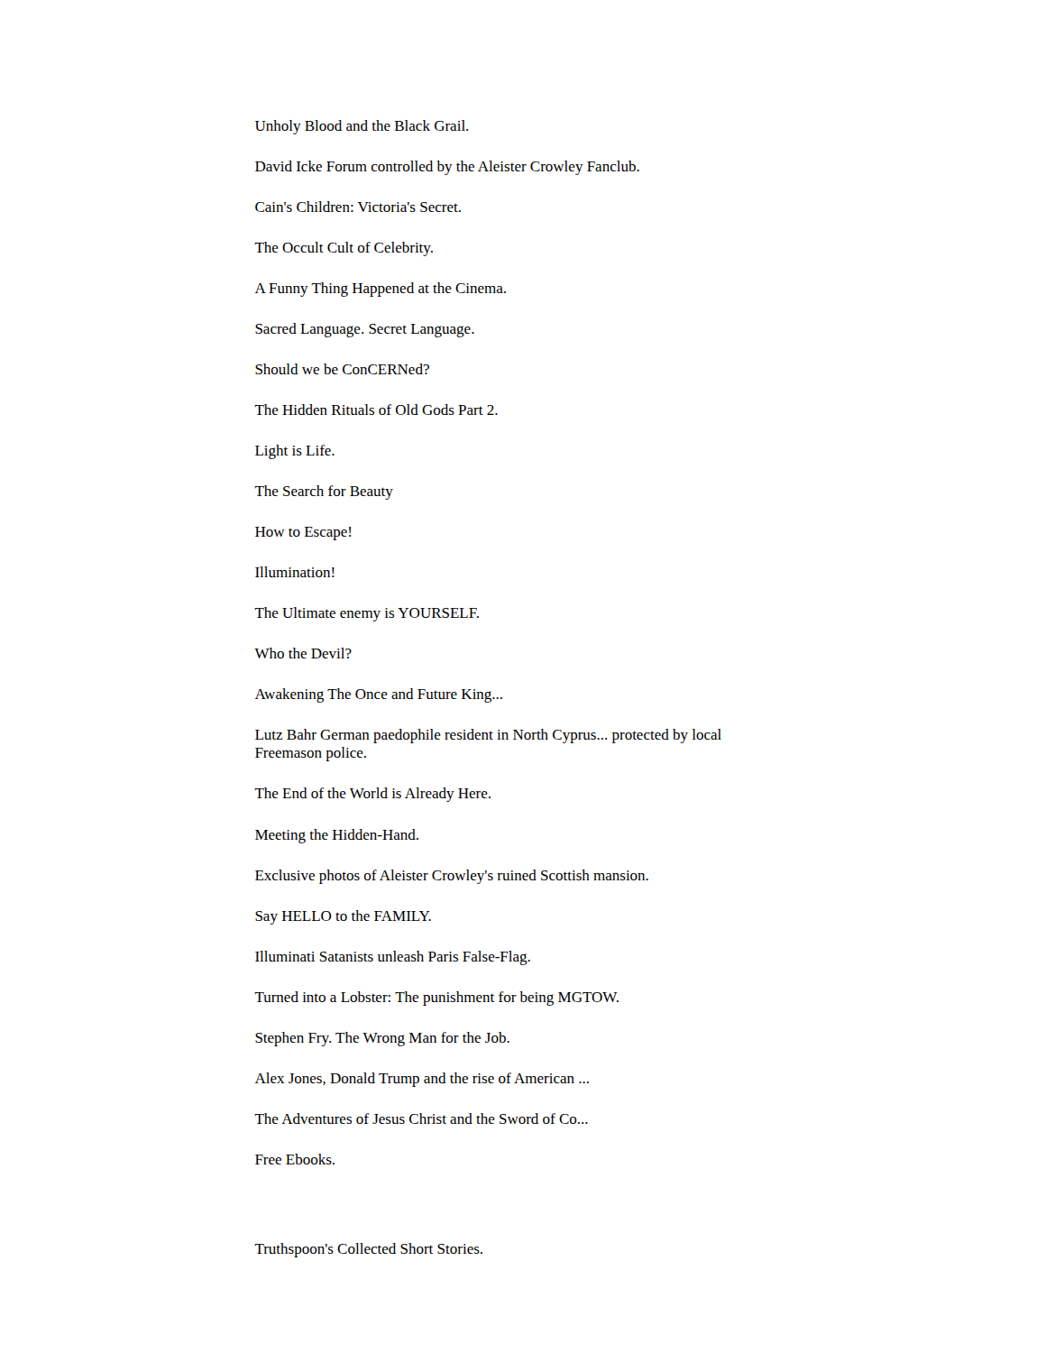Unholy Blood and the Black Grail.
David Icke Forum controlled by the Aleister Crowley Fanclub.
Cain's Children: Victoria's Secret.
The Occult Cult of Celebrity.
A Funny Thing Happened at the Cinema.
Sacred Language. Secret Language.
Should we be ConCERNed?
The Hidden Rituals of Old Gods Part 2.
Light is Life.
The Search for Beauty
How to Escape!
Illumination!
The Ultimate enemy is YOURSELF.
Who the Devil?
Awakening The Once and Future King...
Lutz Bahr German paedophile resident in North Cyprus... protected by local Freemason police.
The End of the World is Already Here.
Meeting the Hidden-Hand.
Exclusive photos of Aleister Crowley's ruined Scottish mansion.
Say HELLO to the FAMILY.
Illuminati Satanists unleash Paris False-Flag.
Turned into a Lobster: The punishment for being MGTOW.
Stephen Fry. The Wrong Man for the Job.
Alex Jones, Donald Trump and the rise of American ...
The Adventures of Jesus Christ and the Sword of Co...
Free Ebooks.
Truthspoon's Collected Short Stories.